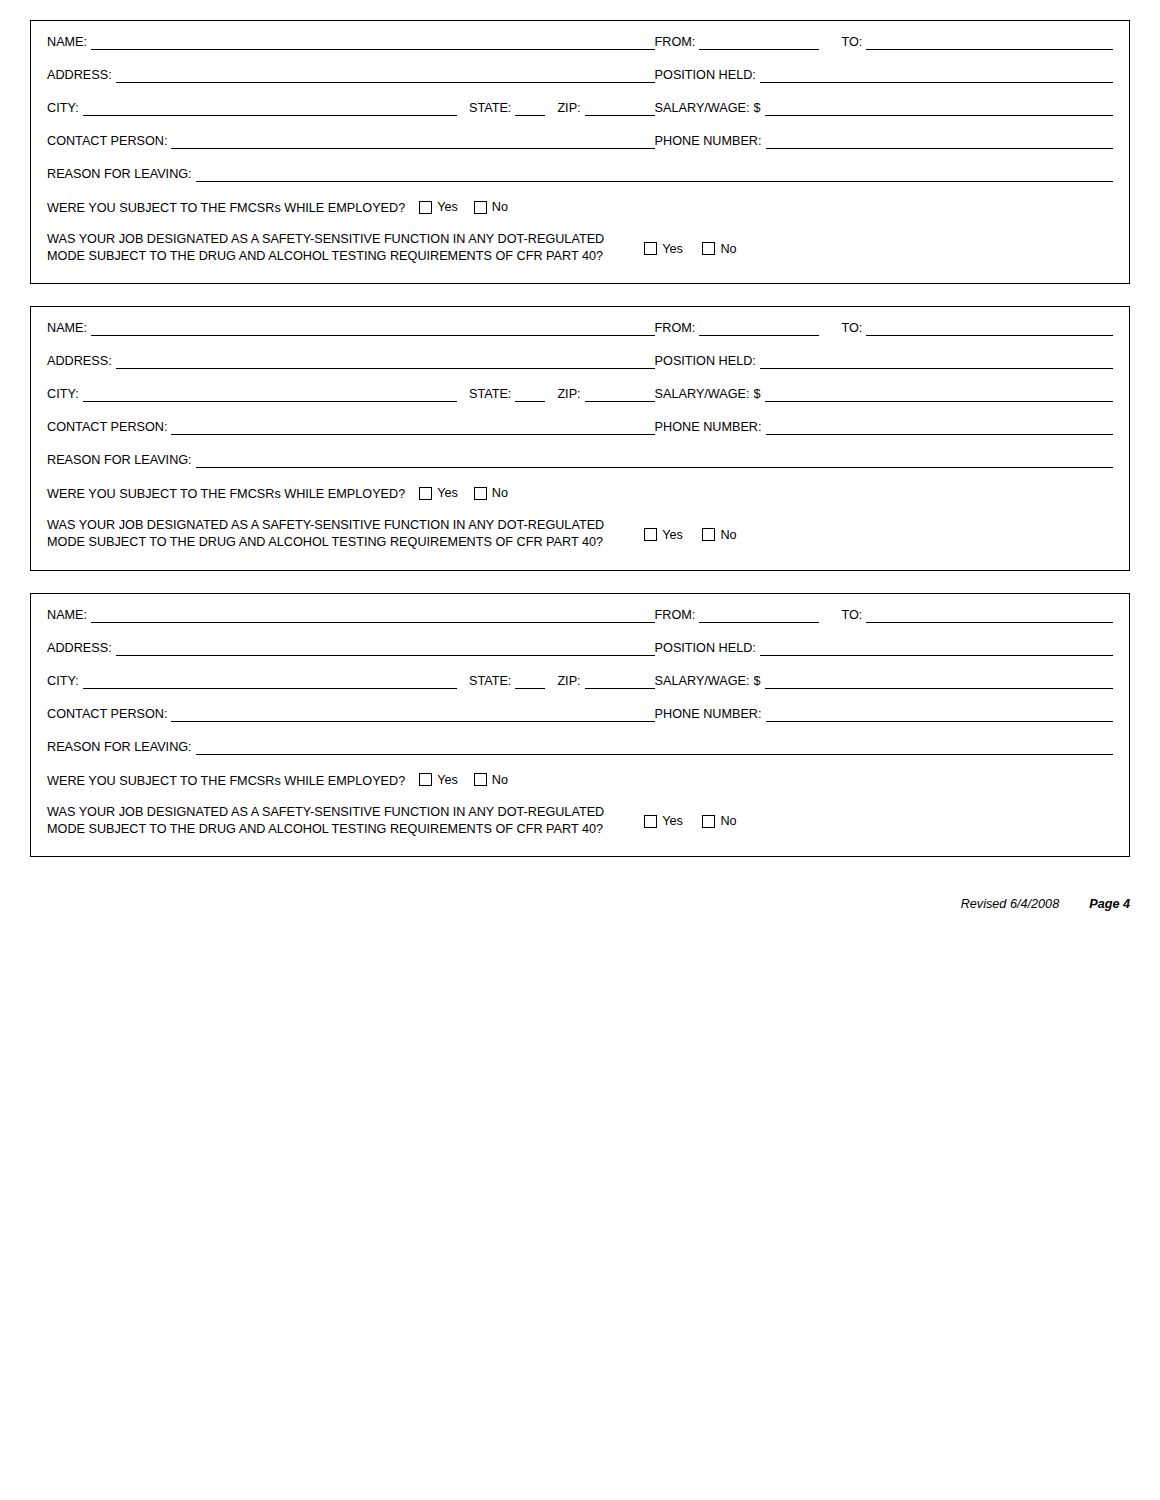| NAME: ADDRESS: CITY: STATE: ZIP: CONTACT PERSON: | FROM: TO: POSITION HELD: SALARY/WAGE: $ PHONE NUMBER: |
REASON FOR LEAVING:
WERE YOU SUBJECT TO THE FMCSRs WHILE EMPLOYED? Yes No
WAS YOUR JOB DESIGNATED AS A SAFETY-SENSITIVE FUNCTION IN ANY DOT-REGULATED
MODE SUBJECT TO THE DRUG AND ALCOHOL TESTING REQUIREMENTS OF CFR PART 40? Yes No
| NAME: ADDRESS: CITY: STATE: ZIP: CONTACT PERSON: | FROM: TO: POSITION HELD: SALARY/WAGE: $ PHONE NUMBER: |
REASON FOR LEAVING:
WERE YOU SUBJECT TO THE FMCSRs WHILE EMPLOYED? Yes No
WAS YOUR JOB DESIGNATED AS A SAFETY-SENSITIVE FUNCTION IN ANY DOT-REGULATED
MODE SUBJECT TO THE DRUG AND ALCOHOL TESTING REQUIREMENTS OF CFR PART 40? Yes No
| NAME: ADDRESS: CITY: STATE: ZIP: CONTACT PERSON: | FROM: TO: POSITION HELD: SALARY/WAGE: $ PHONE NUMBER: |
REASON FOR LEAVING:
WERE YOU SUBJECT TO THE FMCSRs WHILE EMPLOYED? Yes No
WAS YOUR JOB DESIGNATED AS A SAFETY-SENSITIVE FUNCTION IN ANY DOT-REGULATED
MODE SUBJECT TO THE DRUG AND ALCOHOL TESTING REQUIREMENTS OF CFR PART 40? Yes No
Revised 6/4/2008Page 4